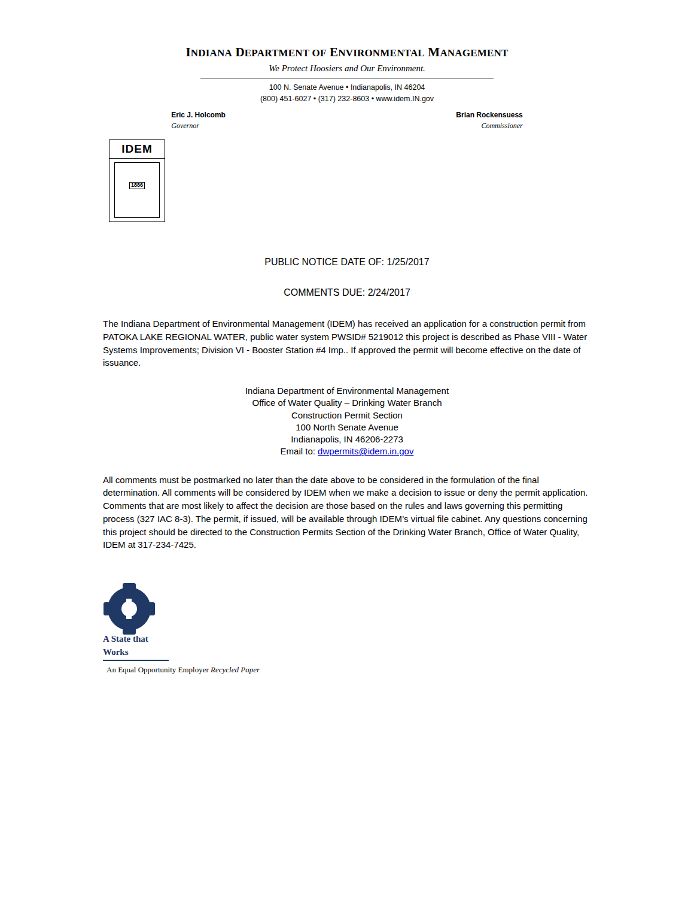INDIANA DEPARTMENT OF ENVIRONMENTAL MANAGEMENT
We Protect Hoosiers and Our Environment.
100 N. Senate Avenue • Indianapolis, IN 46204
(800) 451-6027 • (317) 232-8603 • www.idem.IN.gov
Eric J. Holcomb
Governor
Brian Rockensuess
Commissioner
IDEM
1886
PUBLIC NOTICE DATE OF: 1/25/2017
COMMENTS DUE: 2/24/2017
The Indiana Department of Environmental Management (IDEM) has received an application for a construction permit from PATOKA LAKE REGIONAL WATER, public water system PWSID# 5219012 this project is described as Phase VIII - Water Systems Improvements; Division VI - Booster Station #4 Imp.. If approved the permit will become effective on the date of issuance.
Indiana Department of Environmental Management
Office of Water Quality – Drinking Water Branch
Construction Permit Section
100 North Senate Avenue
Indianapolis, IN 46206-2273
Email to: dwpermits@idem.in.gov
All comments must be postmarked no later than the date above to be considered in the formulation of the final determination. All comments will be considered by IDEM when we make a decision to issue or deny the permit application. Comments that are most likely to affect the decision are those based on the rules and laws governing this permitting process (327 IAC 8-3). The permit, if issued, will be available through IDEM’s virtual file cabinet. Any questions concerning this project should be directed to the Construction Permits Section of the Drinking Water Branch, Office of Water Quality, IDEM at 317-234-7425.
A State that Works
An Equal Opportunity Employer Recycled Paper